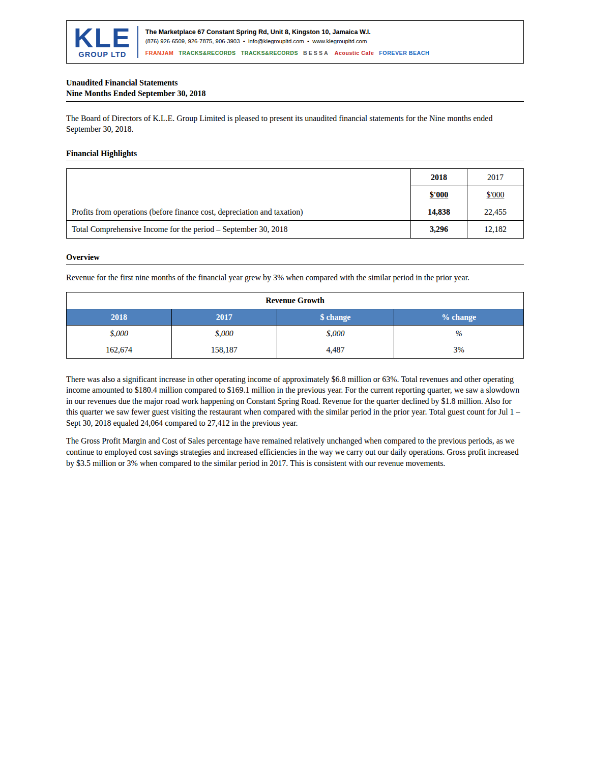KLE GROUP LTD
The Marketplace 67 Constant Spring Rd, Unit 8, Kingston 10, Jamaica W.I.
(876) 926-6509, 926-7875, 906-3903 • info@klegroupltd.com • www.klegroupltd.com
FRANJAM TRACKS&RECORDS TRACKS&RECORDS BESSA Acoustic Cafe FOREVER BEACH
Unaudited Financial Statements
Nine Months Ended September 30, 2018
The Board of Directors of K.L.E. Group Limited is pleased to present its unaudited financial statements for the Nine months ended September 30, 2018.
Financial Highlights
| | 2018 | 2017 |
| | $'000 | $'000 |
| Profits from operations (before finance cost, depreciation and taxation) | 14,838 | 22,455 |
| Total Comprehensive Income for the period – September 30, 2018 | 3,296 | 12,182 |
Overview
Revenue for the first nine months of the financial year grew by 3% when compared with the similar period in the prior year.
Revenue Growth
| 2018 | 2017 | $ change | % change |
| --- | --- | --- | --- |
| $,000 | $,000 | $,000 | % |
| 162,674 | 158,187 | 4,487 | 3% |
There was also a significant increase in other operating income of approximately $6.8 million or 63%. Total revenues and other operating income amounted to $180.4 million compared to $169.1 million in the previous year. For the current reporting quarter, we saw a slowdown in our revenues due the major road work happening on Constant Spring Road. Revenue for the quarter declined by $1.8 million. Also for this quarter we saw fewer guest visiting the restaurant when compared with the similar period in the prior year. Total guest count for Jul 1 – Sept 30, 2018 equaled 24,064 compared to 27,412 in the previous year.
The Gross Profit Margin and Cost of Sales percentage have remained relatively unchanged when compared to the previous periods, as we continue to employed cost savings strategies and increased efficiencies in the way we carry out our daily operations. Gross profit increased by $3.5 million or 3% when compared to the similar period in 2017. This is consistent with our revenue movements.